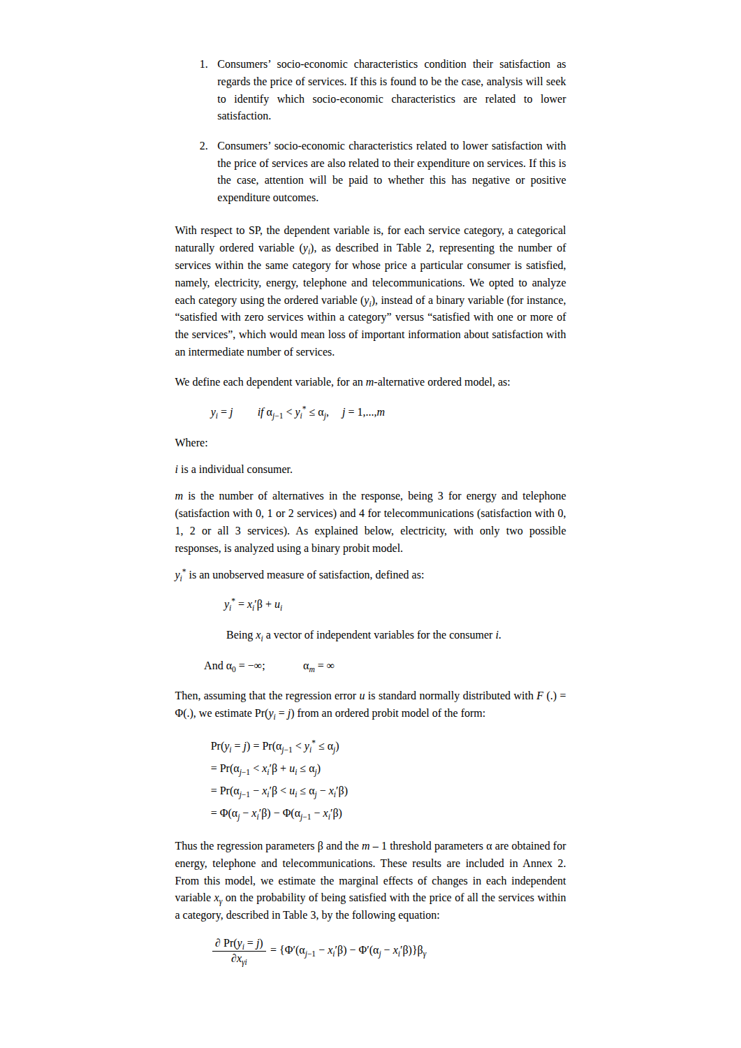Consumers’ socio-economic characteristics condition their satisfaction as regards the price of services. If this is found to be the case, analysis will seek to identify which socio-economic characteristics are related to lower satisfaction.
Consumers’ socio-economic characteristics related to lower satisfaction with the price of services are also related to their expenditure on services. If this is the case, attention will be paid to whether this has negative or positive expenditure outcomes.
With respect to SP, the dependent variable is, for each service category, a categorical naturally ordered variable (yi), as described in Table 2, representing the number of services within the same category for whose price a particular consumer is satisfied, namely, electricity, energy, telephone and telecommunications. We opted to analyze each category using the ordered variable (yi), instead of a binary variable (for instance, “satisfied with zero services within a category” versus “satisfied with one or more of the services”, which would mean loss of important information about satisfaction with an intermediate number of services.
We define each dependent variable, for an m-alternative ordered model, as:
yi = j if αj−1 < yi* ≤ αj, j = 1,...,m
Where:
i is a individual consumer.
m is the number of alternatives in the response, being 3 for energy and telephone (satisfaction with 0, 1 or 2 services) and 4 for telecommunications (satisfaction with 0, 1, 2 or all 3 services). As explained below, electricity, with only two possible responses, is analyzed using a binary probit model.
yi* is an unobserved measure of satisfaction, defined as:
yi* = xi′β + ui
Being xi a vector of independent variables for the consumer i.
And α0 = −∞; αm = ∞
Then, assuming that the regression error u is standard normally distributed with F (.) = Φ(.), we estimate Pr(yi = j) from an ordered probit model of the form:
Pr(yi = j) = Pr(αj−1 < yi* ≤ αj)
= Pr(αj−1 < xi′β + ui ≤ αj)
= Pr(αj−1 − xi′β < ui ≤ αj − xi′β)
= Φ(αj − xi′β) − Φ(αj−1 − xi′β)
Thus the regression parameters β and the m – 1 threshold parameters α are obtained for energy, telephone and telecommunications. These results are included in Annex 2. From this model, we estimate the marginal effects of changes in each independent variable xγ on the probability of being satisfied with the price of all the services within a category, described in Table 3, by the following equation:
∂ Pr(yi = j) ∂xγi = {Φ′(αj−1 − xi′β) − Φ′(αj − xi′β)}βγ